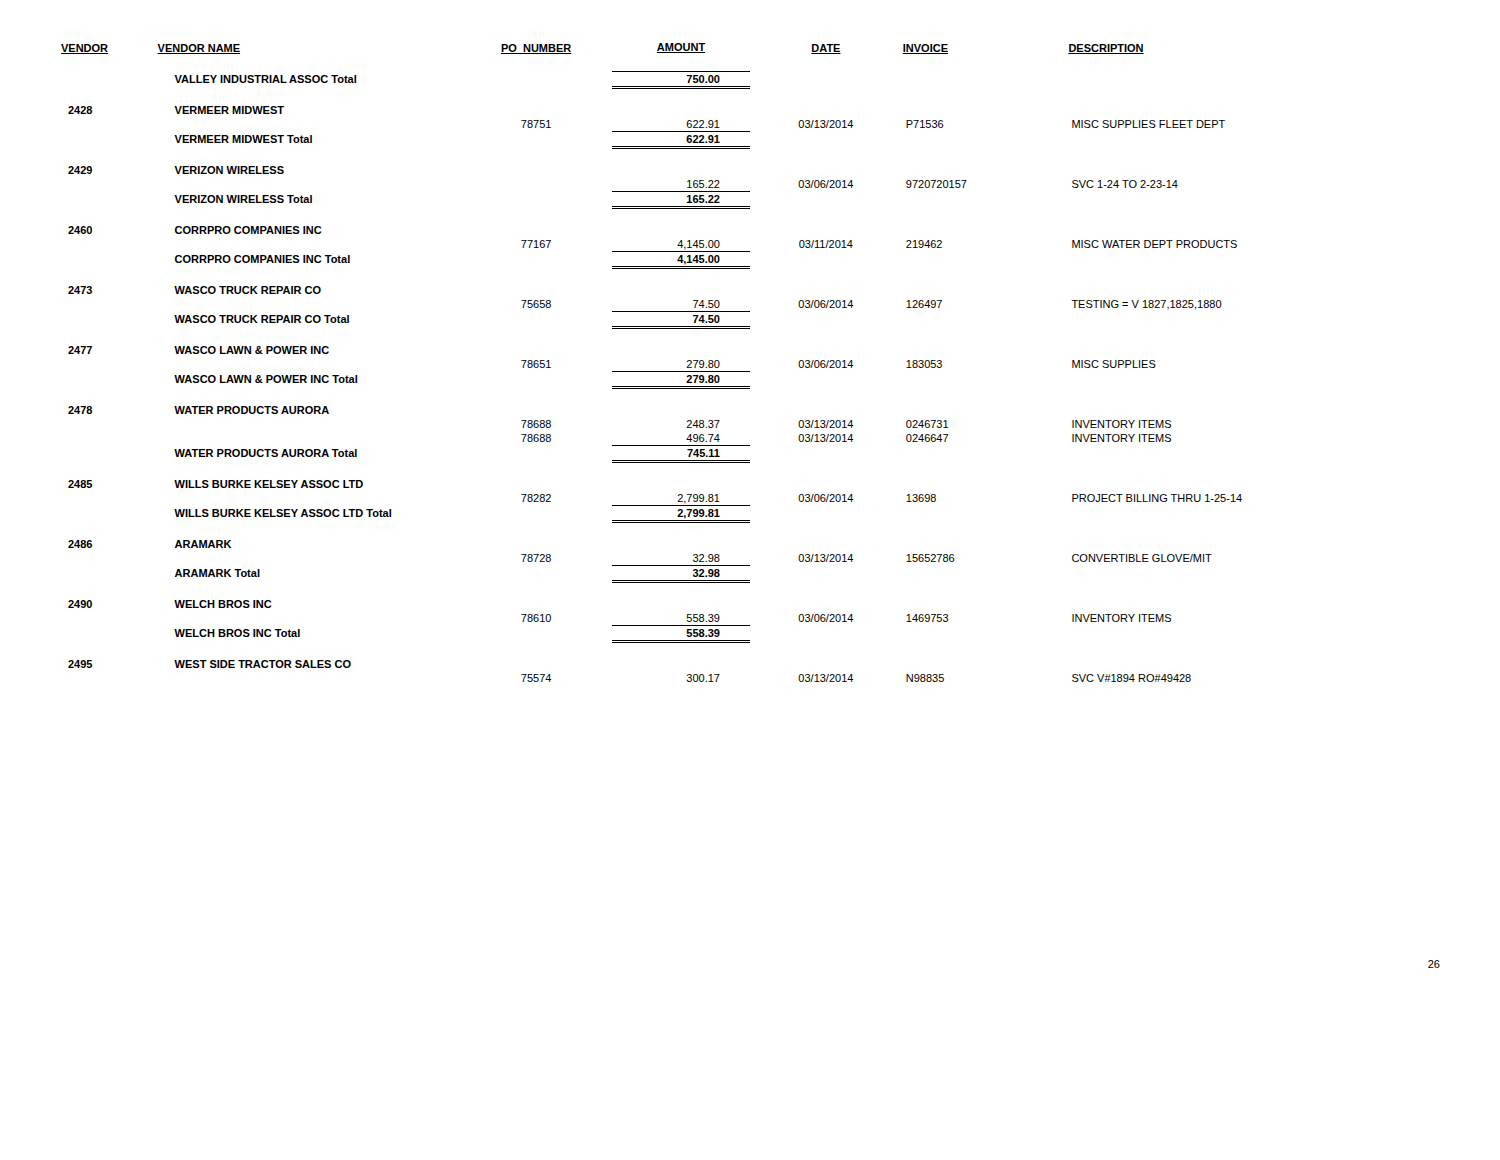| VENDOR | VENDOR NAME | PO_NUMBER | AMOUNT | DATE | INVOICE | DESCRIPTION |
| --- | --- | --- | --- | --- | --- | --- |
| | VALLEY INDUSTRIAL ASSOC Total | | 750.00 | | | |
| 2428 | VERMEER MIDWEST | | | | | |
| | | 78751 | 622.91 | 03/13/2014 | P71536 | MISC SUPPLIES FLEET DEPT |
| | VERMEER MIDWEST Total | | 622.91 | | | |
| 2429 | VERIZON WIRELESS | | | | | |
| | | | 165.22 | 03/06/2014 | 9720720157 | SVC 1-24 TO 2-23-14 |
| | VERIZON WIRELESS Total | | 165.22 | | | |
| 2460 | CORRPRO COMPANIES INC | | | | | |
| | | 77167 | 4,145.00 | 03/11/2014 | 219462 | MISC WATER DEPT PRODUCTS |
| | CORRPRO COMPANIES INC Total | | 4,145.00 | | | |
| 2473 | WASCO TRUCK REPAIR CO | | | | | |
| | | 75658 | 74.50 | 03/06/2014 | 126497 | TESTING = V 1827,1825,1880 |
| | WASCO TRUCK REPAIR CO Total | | 74.50 | | | |
| 2477 | WASCO LAWN & POWER INC | | | | | |
| | | 78651 | 279.80 | 03/06/2014 | 183053 | MISC SUPPLIES |
| | WASCO LAWN & POWER INC Total | | 279.80 | | | |
| 2478 | WATER PRODUCTS AURORA | | | | | |
| | | 78688 | 248.37 | 03/13/2014 | 0246731 | INVENTORY ITEMS |
| | | 78688 | 496.74 | 03/13/2014 | 0246647 | INVENTORY ITEMS |
| | WATER PRODUCTS AURORA Total | | 745.11 | | | |
| 2485 | WILLS BURKE KELSEY ASSOC LTD | | | | | |
| | | 78282 | 2,799.81 | 03/06/2014 | 13698 | PROJECT BILLING THRU 1-25-14 |
| | WILLS BURKE KELSEY ASSOC LTD Total | | 2,799.81 | | | |
| 2486 | ARAMARK | | | | | |
| | | 78728 | 32.98 | 03/13/2014 | 15652786 | CONVERTIBLE GLOVE/MIT |
| | ARAMARK Total | | 32.98 | | | |
| 2490 | WELCH BROS INC | | | | | |
| | | 78610 | 558.39 | 03/06/2014 | 1469753 | INVENTORY ITEMS |
| | WELCH BROS INC Total | | 558.39 | | | |
| 2495 | WEST SIDE TRACTOR SALES CO | | | | | |
| | | 75574 | 300.17 | 03/13/2014 | N98835 | SVC V#1894 RO#49428 |
26